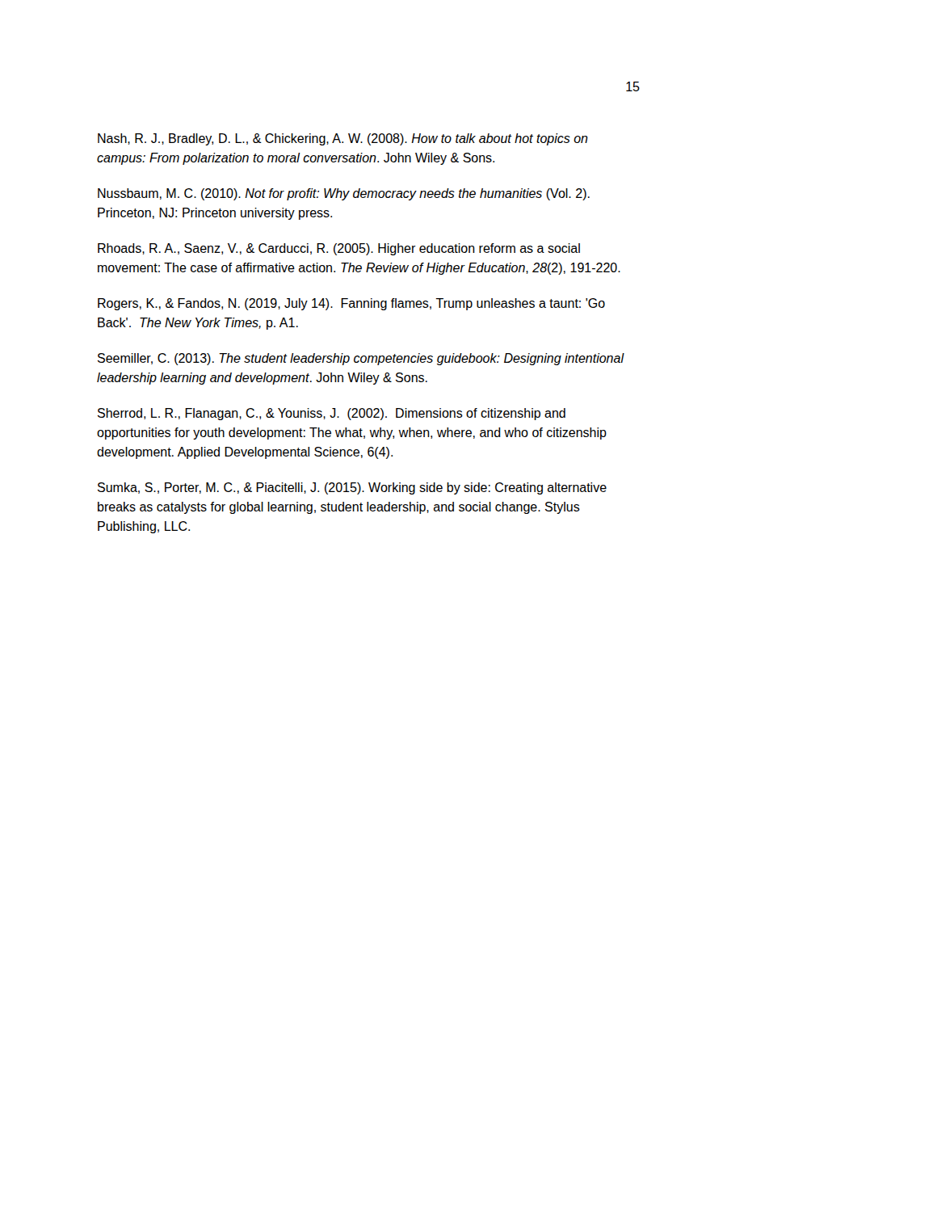15
Nash, R. J., Bradley, D. L., & Chickering, A. W. (2008). How to talk about hot topics on campus: From polarization to moral conversation. John Wiley & Sons.
Nussbaum, M. C. (2010). Not for profit: Why democracy needs the humanities (Vol. 2). Princeton, NJ: Princeton university press.
Rhoads, R. A., Saenz, V., & Carducci, R. (2005). Higher education reform as a social movement: The case of affirmative action. The Review of Higher Education, 28(2), 191-220.
Rogers, K., & Fandos, N. (2019, July 14). Fanning flames, Trump unleashes a taunt: 'Go Back'. The New York Times, p. A1.
Seemiller, C. (2013). The student leadership competencies guidebook: Designing intentional leadership learning and development. John Wiley & Sons.
Sherrod, L. R., Flanagan, C., & Youniss, J. (2002). Dimensions of citizenship and opportunities for youth development: The what, why, when, where, and who of citizenship development. Applied Developmental Science, 6(4).
Sumka, S., Porter, M. C., & Piacitelli, J. (2015). Working side by side: Creating alternative breaks as catalysts for global learning, student leadership, and social change. Stylus Publishing, LLC.